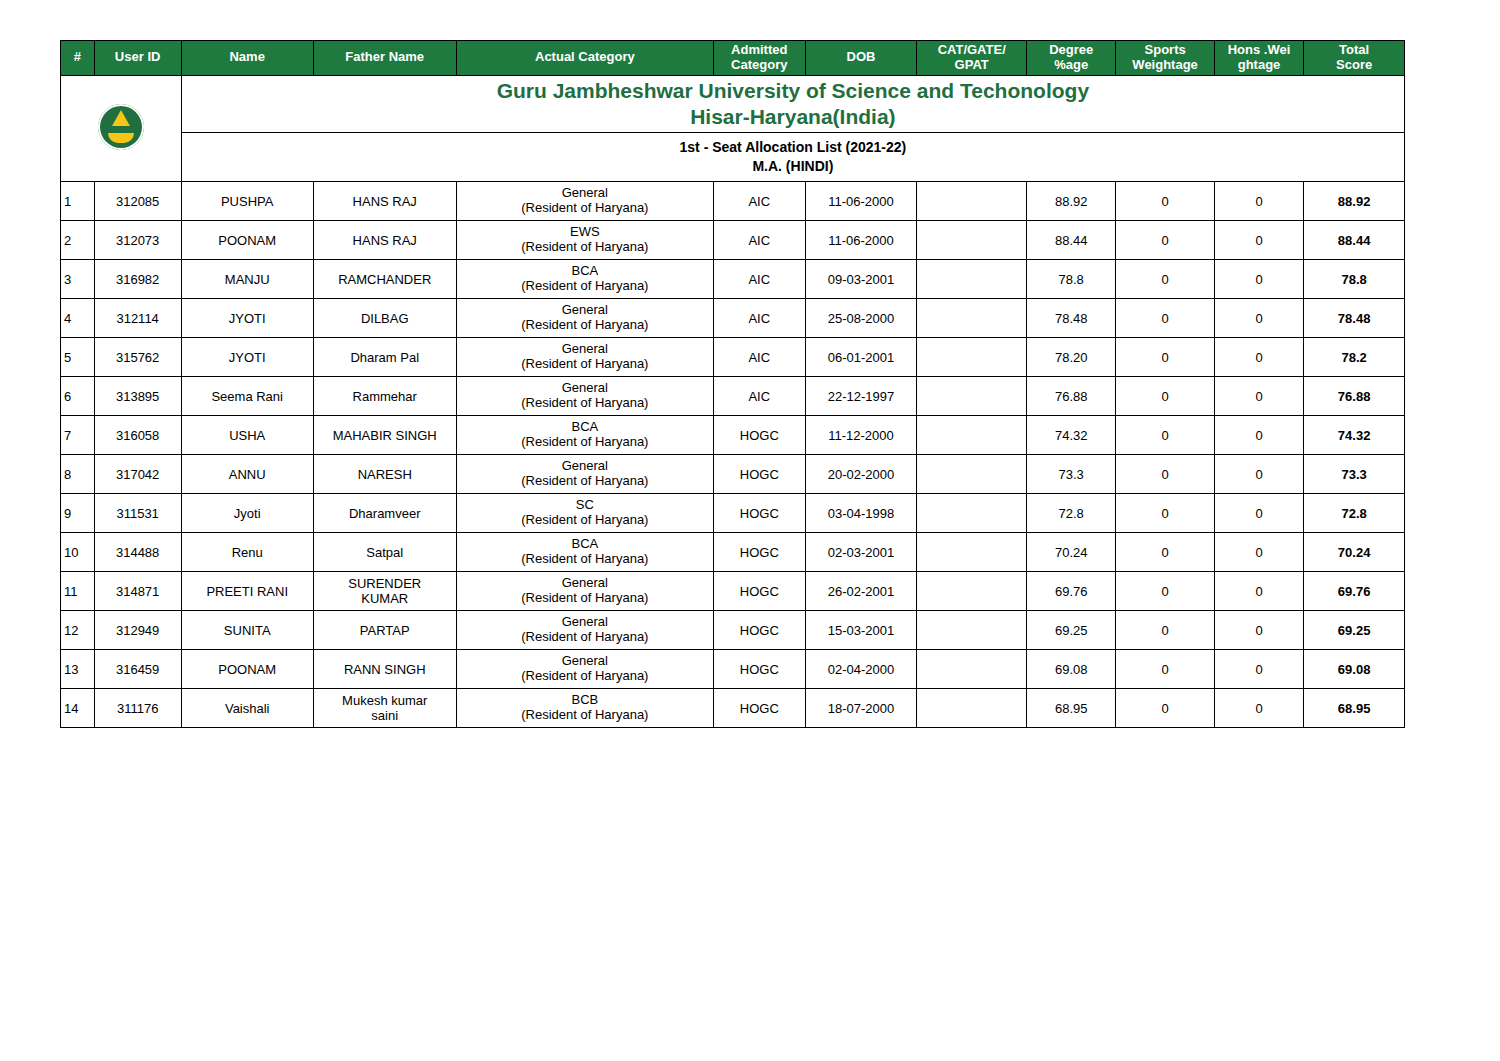| | Guru Jambheshwar University of Science and Techonology Hisar-Haryana(India) |
| 1st - Seat Allocation List (2021-22) M.A. (HINDI) |
| # | User ID | Name | Father Name | Actual Category | Admitted Category | DOB | CAT/GATE/ GPAT | Degree %age | Sports Weightage | Hons .Wei ghtage | Total Score |
| 1 | 312085 | PUSHPA | HANS RAJ | General (Resident of Haryana) | AIC | 11-06-2000 | | 88.92 | 0 | 0 | 88.92 |
| 2 | 312073 | POONAM | HANS RAJ | EWS (Resident of Haryana) | AIC | 11-06-2000 | | 88.44 | 0 | 0 | 88.44 |
| 3 | 316982 | MANJU | RAMCHANDER | BCA (Resident of Haryana) | AIC | 09-03-2001 | | 78.8 | 0 | 0 | 78.8 |
| 4 | 312114 | JYOTI | DILBAG | General (Resident of Haryana) | AIC | 25-08-2000 | | 78.48 | 0 | 0 | 78.48 |
| 5 | 315762 | JYOTI | Dharam Pal | General (Resident of Haryana) | AIC | 06-01-2001 | | 78.20 | 0 | 0 | 78.2 |
| 6 | 313895 | Seema Rani | Rammehar | General (Resident of Haryana) | AIC | 22-12-1997 | | 76.88 | 0 | 0 | 76.88 |
| 7 | 316058 | USHA | MAHABIR SINGH | BCA (Resident of Haryana) | HOGC | 11-12-2000 | | 74.32 | 0 | 0 | 74.32 |
| 8 | 317042 | ANNU | NARESH | General (Resident of Haryana) | HOGC | 20-02-2000 | | 73.3 | 0 | 0 | 73.3 |
| 9 | 311531 | Jyoti | Dharamveer | SC (Resident of Haryana) | HOGC | 03-04-1998 | | 72.8 | 0 | 0 | 72.8 |
| 10 | 314488 | Renu | Satpal | BCA (Resident of Haryana) | HOGC | 02-03-2001 | | 70.24 | 0 | 0 | 70.24 |
| 11 | 314871 | PREETI RANI | SURENDER KUMAR | General (Resident of Haryana) | HOGC | 26-02-2001 | | 69.76 | 0 | 0 | 69.76 |
| 12 | 312949 | SUNITA | PARTAP | General (Resident of Haryana) | HOGC | 15-03-2001 | | 69.25 | 0 | 0 | 69.25 |
| 13 | 316459 | POONAM | RANN SINGH | General (Resident of Haryana) | HOGC | 02-04-2000 | | 69.08 | 0 | 0 | 69.08 |
| 14 | 311176 | Vaishali | Mukesh kumar saini | BCB (Resident of Haryana) | HOGC | 18-07-2000 | | 68.95 | 0 | 0 | 68.95 |